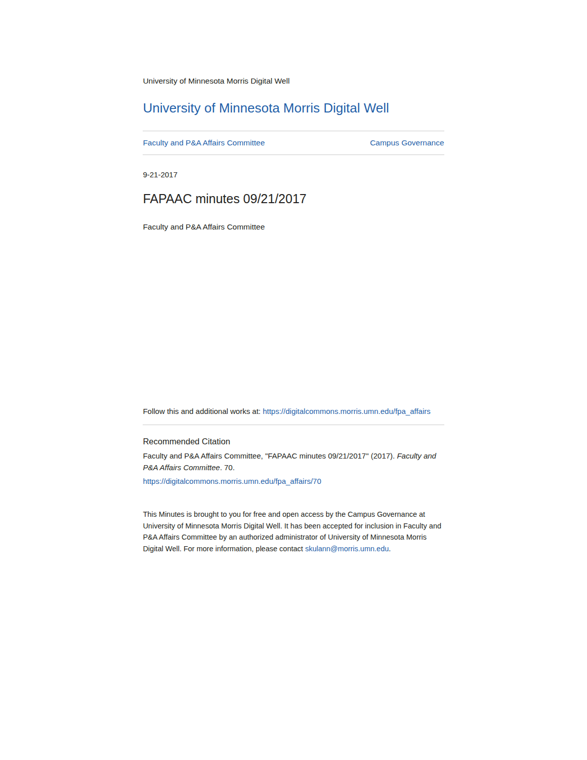University of Minnesota Morris Digital Well
University of Minnesota Morris Digital Well
Faculty and P&A Affairs Committee Campus Governance
9-21-2017
FAPAAC minutes 09/21/2017
Faculty and P&A Affairs Committee
Follow this and additional works at: https://digitalcommons.morris.umn.edu/fpa_affairs
Recommended Citation
Faculty and P&A Affairs Committee, "FAPAAC minutes 09/21/2017" (2017). Faculty and P&A Affairs Committee. 70.
https://digitalcommons.morris.umn.edu/fpa_affairs/70
This Minutes is brought to you for free and open access by the Campus Governance at University of Minnesota Morris Digital Well. It has been accepted for inclusion in Faculty and P&A Affairs Committee by an authorized administrator of University of Minnesota Morris Digital Well. For more information, please contact skulann@morris.umn.edu.